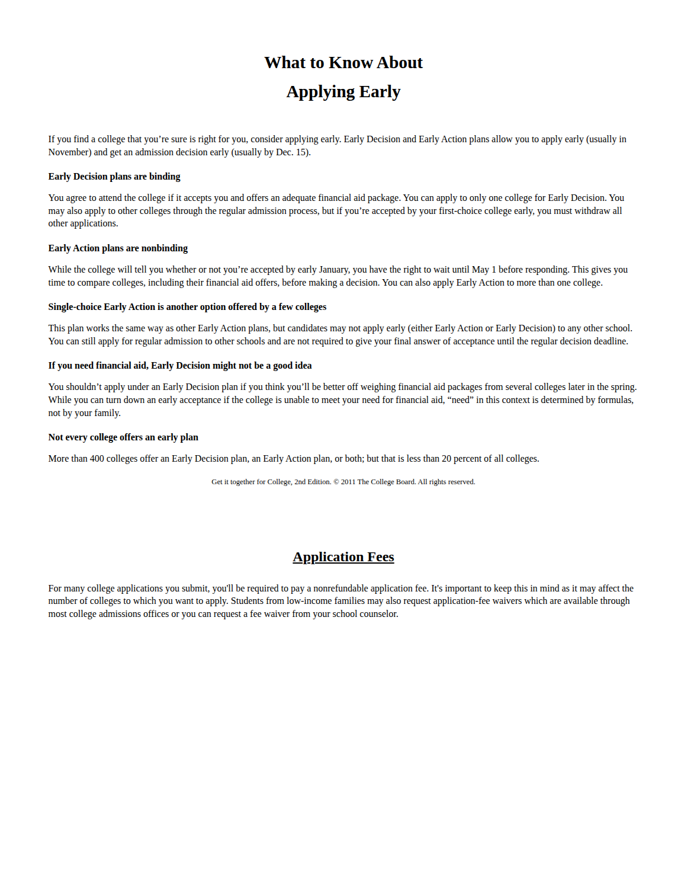What to Know AboutApplying Early
If you find a college that you’re sure is right for you, consider applying early. Early Decision and Early Action plans allow you to apply early (usually in November) and get an admission decision early (usually by Dec. 15).
Early Decision plans are binding
You agree to attend the college if it accepts you and offers an adequate financial aid package. You can apply to only one college for Early Decision. You may also apply to other colleges through the regular admission process, but if you’re accepted by your first-choice college early, you must withdraw all other applications.
Early Action plans are nonbinding
While the college will tell you whether or not you’re accepted by early January, you have the right to wait until May 1 before responding. This gives you time to compare colleges, including their financial aid offers, before making a decision. You can also apply Early Action to more than one college.
Single-choice Early Action is another option offered by a few colleges
This plan works the same way as other Early Action plans, but candidates may not apply early (either Early Action or Early Decision) to any other school. You can still apply for regular admission to other schools and are not required to give your final answer of acceptance until the regular decision deadline.
If you need financial aid, Early Decision might not be a good idea
You shouldn’t apply under an Early Decision plan if you think you’ll be better off weighing financial aid packages from several colleges later in the spring. While you can turn down an early acceptance if the college is unable to meet your need for financial aid, “need” in this context is determined by formulas, not by your family.
Not every college offers an early plan
More than 400 colleges offer an Early Decision plan, an Early Action plan, or both; but that is less than 20 percent of all colleges.
Get it together for College, 2nd Edition. © 2011 The College Board. All rights reserved.
Application Fees
For many college applications you submit, you'll be required to pay a nonrefundable application fee. It's important to keep this in mind as it may affect the number of colleges to which you want to apply. Students from low-income families may also request application-fee waivers which are available through most college admissions offices or you can request a fee waiver from your school counselor.